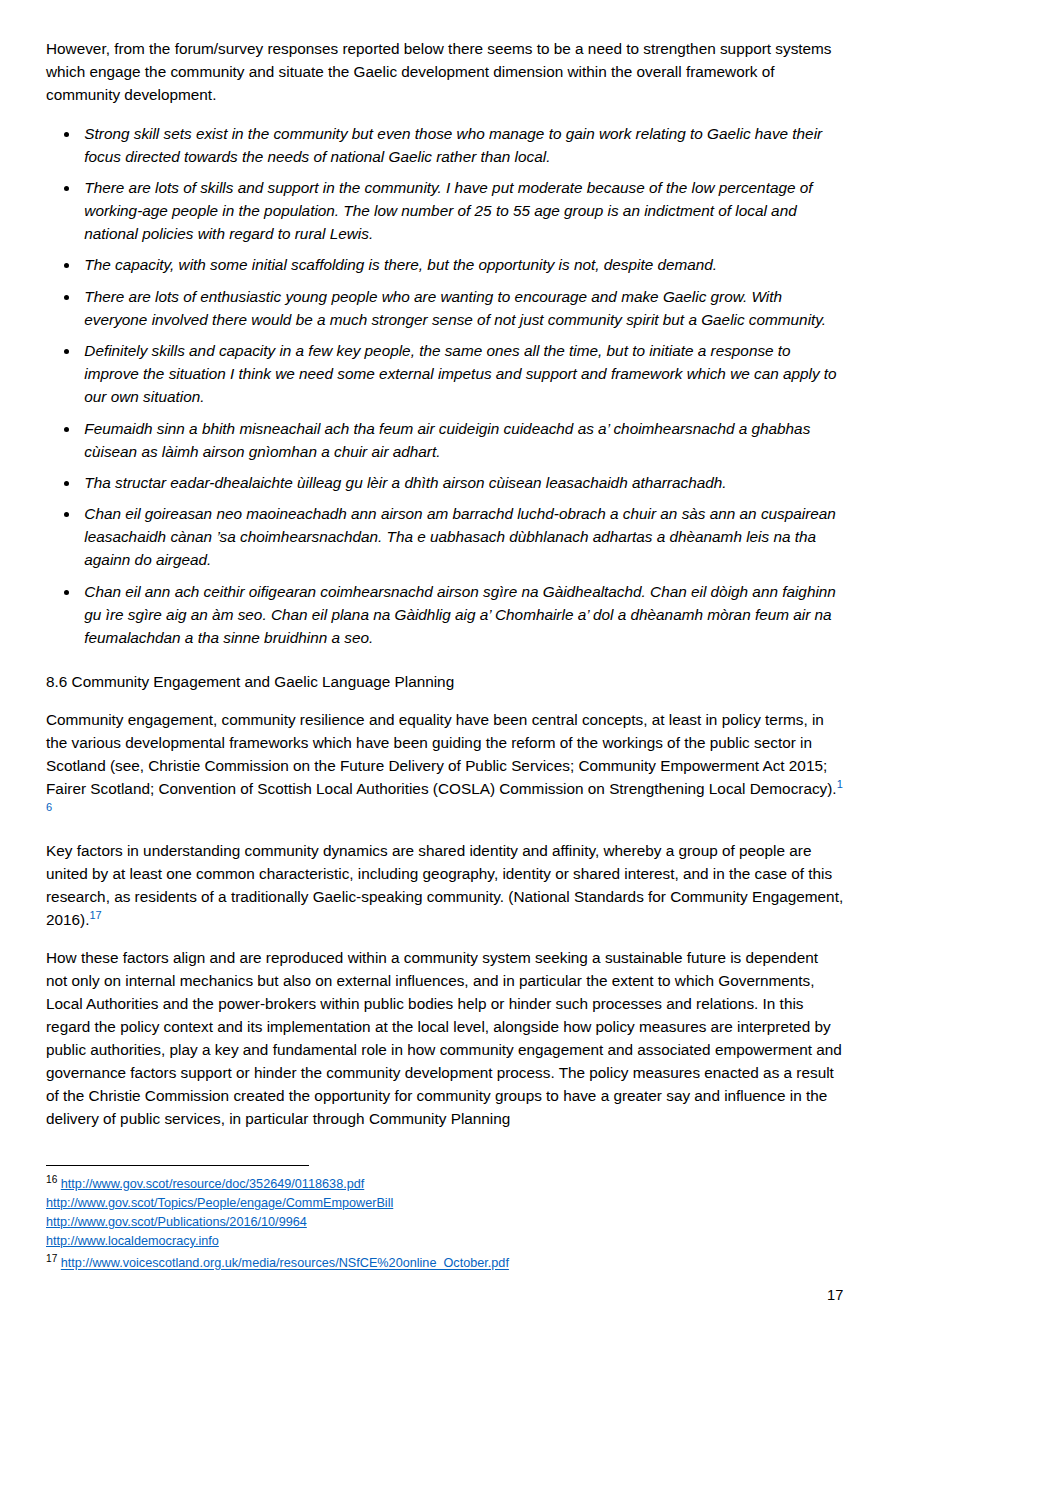However, from the forum/survey responses reported below there seems to be a need to strengthen support systems which engage the community and situate the Gaelic development dimension within the overall framework of community development.
Strong skill sets exist in the community but even those who manage to gain work relating to Gaelic have their focus directed towards the needs of national Gaelic rather than local.
There are lots of skills and support in the community. I have put moderate because of the low percentage of working-age people in the population. The low number of 25 to 55 age group is an indictment of local and national policies with regard to rural Lewis.
The capacity, with some initial scaffolding is there, but the opportunity is not, despite demand.
There are lots of enthusiastic young people who are wanting to encourage and make Gaelic grow. With everyone involved there would be a much stronger sense of not just community spirit but a Gaelic community.
Definitely skills and capacity in a few key people, the same ones all the time, but to initiate a response to improve the situation I think we need some external impetus and support and framework which we can apply to our own situation.
Feumaidh sinn a bhith misneachail ach tha feum air cuideigin cuideachd as a’ choimhearsnachd a ghabhas cùisean as làimh airson gnìomhan a chuir air adhart.
Tha structar eadar-dhealaichte ùilleag gu lèir a dhìth airson cùisean leasachaidh atharrachadh.
Chan eil goireasan neo maoineachadh ann airson am barrachd luchd-obrach a chuir an sàs ann an cuspairean leasachaidh cànan ’sa choimhearsnachdan. Tha e uabhasach dùbhlanach adhartas a dhèanamh leis na tha againn do airgead.
Chan eil ann ach ceithir oifigearan coimhearsnachd airson sgìre na Gàidhealtachd. Chan eil dòigh ann faighinn gu ìre sgìre aig an àm seo. Chan eil plana na Gàidhlig aig a’ Chomhairle a’ dol a dhèanamh mòran feum air na feumalachdan a tha sinne bruidhinn a seo.
8.6 Community Engagement and Gaelic Language Planning
Community engagement, community resilience and equality have been central concepts, at least in policy terms, in the various developmental frameworks which have been guiding the reform of the workings of the public sector in Scotland (see, Christie Commission on the Future Delivery of Public Services; Community Empowerment Act 2015; Fairer Scotland; Convention of Scottish Local Authorities (COSLA) Commission on Strengthening Local Democracy).16
Key factors in understanding community dynamics are shared identity and affinity, whereby a group of people are united by at least one common characteristic, including geography, identity or shared interest, and in the case of this research, as residents of a traditionally Gaelic-speaking community. (National Standards for Community Engagement, 2016).17
How these factors align and are reproduced within a community system seeking a sustainable future is dependent not only on internal mechanics but also on external influences, and in particular the extent to which Governments, Local Authorities and the power-brokers within public bodies help or hinder such processes and relations. In this regard the policy context and its implementation at the local level, alongside how policy measures are interpreted by public authorities, play a key and fundamental role in how community engagement and associated empowerment and governance factors support or hinder the community development process. The policy measures enacted as a result of the Christie Commission created the opportunity for community groups to have a greater say and influence in the delivery of public services, in particular through Community Planning
16 http://www.gov.scot/resource/doc/352649/0118638.pdf
http://www.gov.scot/Topics/People/engage/CommEmpowerBill
http://www.gov.scot/Publications/2016/10/9964
http://www.localdemocracy.info
17 http://www.voicescotland.org.uk/media/resources/NSfCE%20online_October.pdf
17